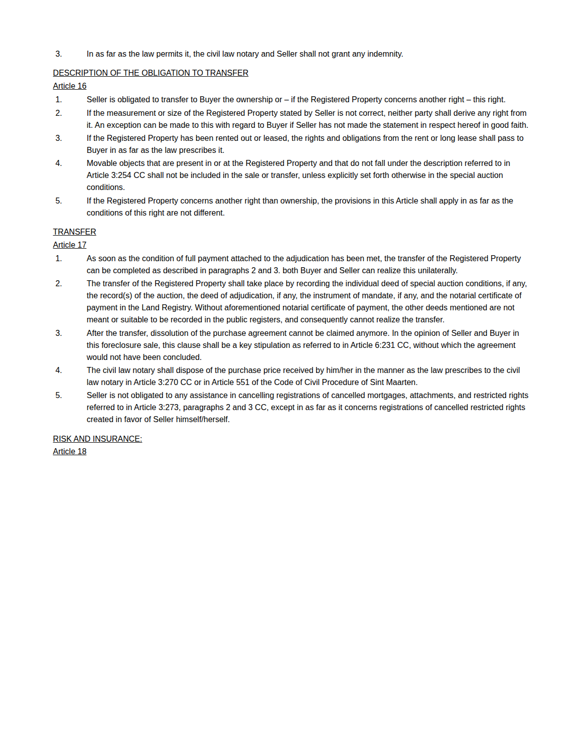In as far as the law permits it, the civil law notary and Seller shall not grant any indemnity.
DESCRIPTION OF THE OBLIGATION TO TRANSFER
Article 16
Seller is obligated to transfer to Buyer the ownership or – if the Registered Property concerns another right – this right.
If the measurement or size of the Registered Property stated by Seller is not correct, neither party shall derive any right from it. An exception can be made to this with regard to Buyer if Seller has not made the statement in respect hereof in good faith.
If the Registered Property has been rented out or leased, the rights and obligations from the rent or long lease shall pass to Buyer in as far as the law prescribes it.
Movable objects that are present in or at the Registered Property and that do not fall under the description referred to in Article 3:254 CC shall not be included in the sale or transfer, unless explicitly set forth otherwise in the special auction conditions.
If the Registered Property concerns another right than ownership, the provisions in this Article shall apply in as far as the conditions of this right are not different.
TRANSFER
Article 17
As soon as the condition of full payment attached to the adjudication has been met, the transfer of the Registered Property can be completed as described in paragraphs 2 and 3. both Buyer and Seller can realize this unilaterally.
The transfer of the Registered Property shall take place by recording the individual deed of special auction conditions, if any, the record(s) of the auction, the deed of adjudication, if any, the instrument of mandate, if any, and the notarial certificate of payment in the Land Registry. Without aforementioned notarial certificate of payment, the other deeds mentioned are not meant or suitable to be recorded in the public registers, and consequently cannot realize the transfer.
After the transfer, dissolution of the purchase agreement cannot be claimed anymore. In the opinion of Seller and Buyer in this foreclosure sale, this clause shall be a key stipulation as referred to in Article 6:231 CC, without which the agreement would not have been concluded.
The civil law notary shall dispose of the purchase price received by him/her in the manner as the law prescribes to the civil law notary in Article 3:270 CC or in Article 551 of the Code of Civil Procedure of Sint Maarten.
Seller is not obligated to any assistance in cancelling registrations of cancelled mortgages, attachments, and restricted rights referred to in Article 3:273, paragraphs 2 and 3 CC, except in as far as it concerns registrations of cancelled restricted rights created in favor of Seller himself/herself.
RISK AND INSURANCE:
Article 18